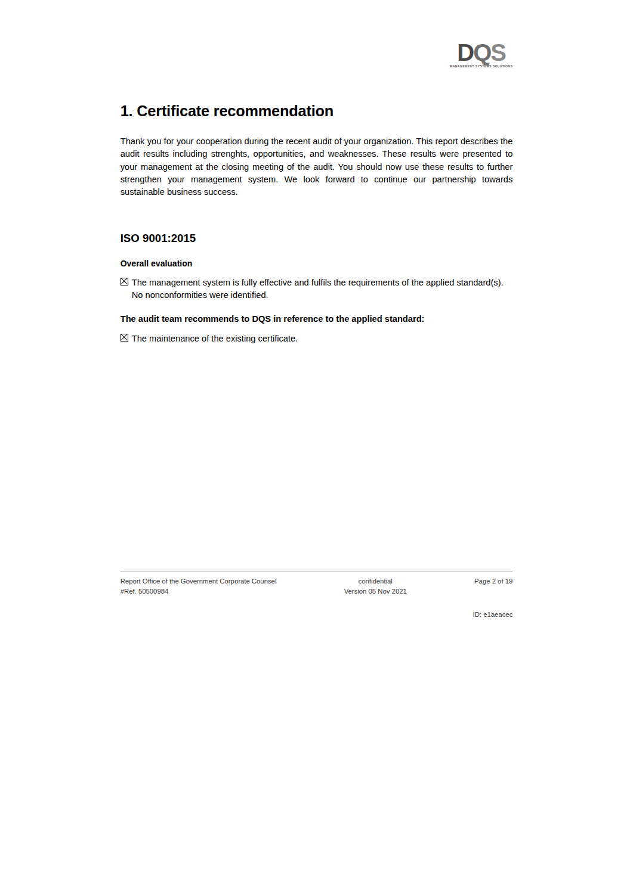DQS
MANAGEMENT SYSTEMS SOLUTIONS
1. Certificate recommendation
Thank you for your cooperation during the recent audit of your organization. This report describes the audit results including strenghts, opportunities, and weaknesses. These results were presented to your management at the closing meeting of the audit. You should now use these results to further strengthen your management system. We look forward to continue our partnership towards sustainable business success.
ISO 9001:2015
Overall evaluation
The management system is fully effective and fulfils the requirements of the applied standard(s). No nonconformities were identified.
The audit team recommends to DQS in reference to the applied standard:
The maintenance of the existing certificate.
Report Office of the Government Corporate Counsel #Ref. 50500984
confidential Version 05 Nov 2021
Page 2 of 19
ID: e1aeacec